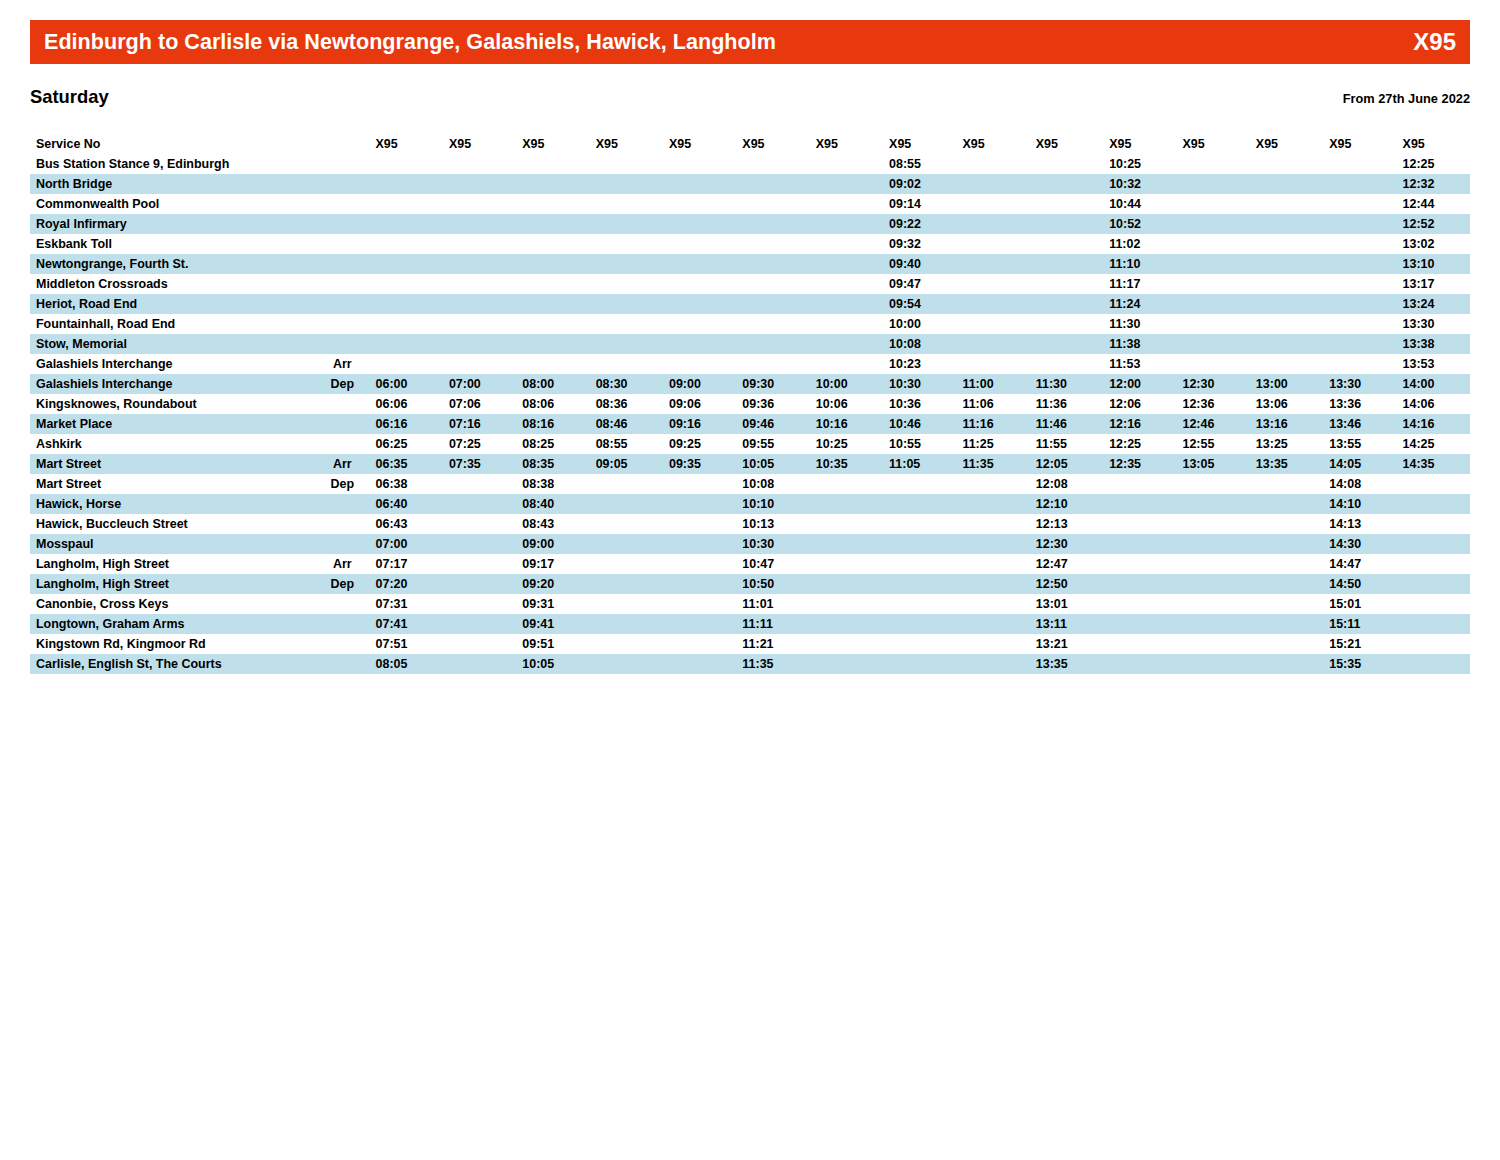Edinburgh to Carlisle via Newtongrange, Galashiels, Hawick, Langholm X95
Saturday From 27th June 2022
| Service No | | X95 | X95 | X95 | X95 | X95 | X95 | X95 | X95 | X95 | X95 | X95 | X95 | X95 | X95 | X95 |
| --- | --- | --- | --- | --- | --- | --- | --- | --- | --- | --- | --- | --- | --- | --- | --- | --- |
| Bus Station Stance 9, Edinburgh | | | | | | | | | 08:55 | | | 10:25 | | | | 12:25 |
| North Bridge | | | | | | | | | 09:02 | | | 10:32 | | | | 12:32 |
| Commonwealth Pool | | | | | | | | | 09:14 | | | 10:44 | | | | 12:44 |
| Royal Infirmary | | | | | | | | | 09:22 | | | 10:52 | | | | 12:52 |
| Eskbank Toll | | | | | | | | | 09:32 | | | 11:02 | | | | 13:02 |
| Newtongrange, Fourth St. | | | | | | | | | 09:40 | | | 11:10 | | | | 13:10 |
| Middleton Crossroads | | | | | | | | | 09:47 | | | 11:17 | | | | 13:17 |
| Heriot, Road End | | | | | | | | | 09:54 | | | 11:24 | | | | 13:24 |
| Fountainhall, Road End | | | | | | | | | 10:00 | | | 11:30 | | | | 13:30 |
| Stow, Memorial | | | | | | | | | 10:08 | | | 11:38 | | | | 13:38 |
| Galashiels Interchange | Arr | | | | | | | | 10:23 | | | 11:53 | | | | 13:53 |
| Galashiels Interchange | Dep | 06:00 | 07:00 | 08:00 | 08:30 | 09:00 | 09:30 | 10:00 | 10:30 | 11:00 | 11:30 | 12:00 | 12:30 | 13:00 | 13:30 | 14:00 |
| Kingsknowes, Roundabout | | 06:06 | 07:06 | 08:06 | 08:36 | 09:06 | 09:36 | 10:06 | 10:36 | 11:06 | 11:36 | 12:06 | 12:36 | 13:06 | 13:36 | 14:06 |
| Market Place | | 06:16 | 07:16 | 08:16 | 08:46 | 09:16 | 09:46 | 10:16 | 10:46 | 11:16 | 11:46 | 12:16 | 12:46 | 13:16 | 13:46 | 14:16 |
| Ashkirk | | 06:25 | 07:25 | 08:25 | 08:55 | 09:25 | 09:55 | 10:25 | 10:55 | 11:25 | 11:55 | 12:25 | 12:55 | 13:25 | 13:55 | 14:25 |
| Mart Street | Arr | 06:35 | 07:35 | 08:35 | 09:05 | 09:35 | 10:05 | 10:35 | 11:05 | 11:35 | 12:05 | 12:35 | 13:05 | 13:35 | 14:05 | 14:35 |
| Mart Street | Dep | 06:38 | | 08:38 | | | 10:08 | | | | 12:08 | | | | 14:08 | |
| Hawick, Horse | | 06:40 | | 08:40 | | | 10:10 | | | | 12:10 | | | | 14:10 | |
| Hawick, Buccleuch Street | | 06:43 | | 08:43 | | | 10:13 | | | | 12:13 | | | | 14:13 | |
| Mosspaul | | 07:00 | | 09:00 | | | 10:30 | | | | 12:30 | | | | 14:30 | |
| Langholm, High Street | Arr | 07:17 | | 09:17 | | | 10:47 | | | | 12:47 | | | | 14:47 | |
| Langholm, High Street | Dep | 07:20 | | 09:20 | | | 10:50 | | | | 12:50 | | | | 14:50 | |
| Canonbie, Cross Keys | | 07:31 | | 09:31 | | | 11:01 | | | | 13:01 | | | | 15:01 | |
| Longtown, Graham Arms | | 07:41 | | 09:41 | | | 11:11 | | | | 13:11 | | | | 15:11 | |
| Kingstown Rd, Kingmoor Rd | | 07:51 | | 09:51 | | | 11:21 | | | | 13:21 | | | | 15:21 | |
| Carlisle, English St, The Courts | | 08:05 | | 10:05 | | | 11:35 | | | | 13:35 | | | | 15:35 | |